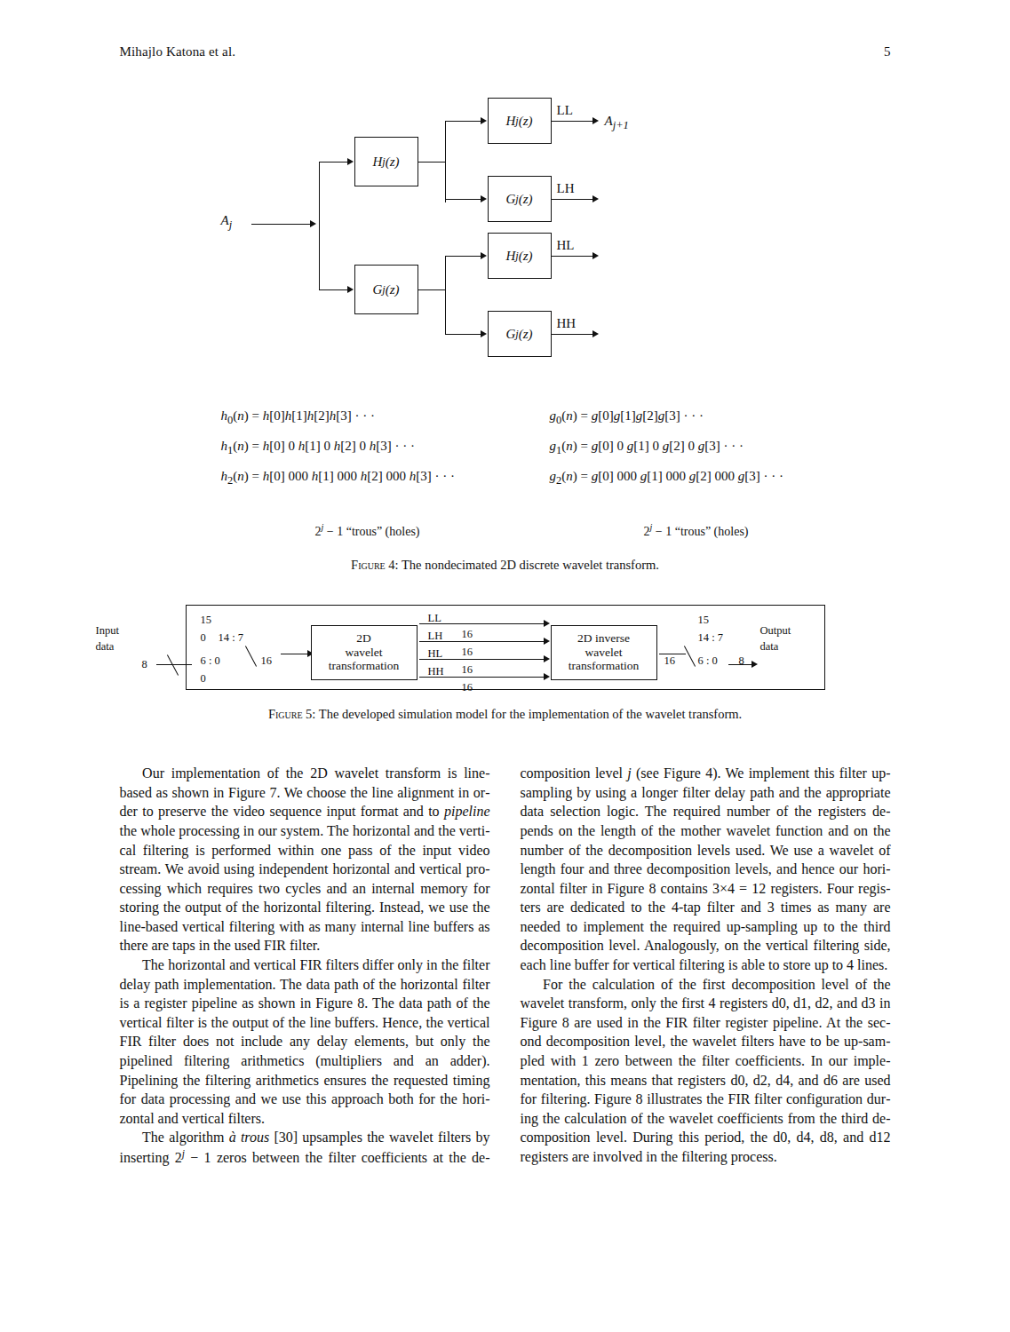Mihajlo Katona et al.
5
Aj
Hj(z)
Gj(z)
Hj(z)
Gj(z)
Hj(z)
Gj(z)
LL
Aj+1
LH
HL
HH
h0(n) = h[0]h[1]h[2]h[3] · · ·
h1(n) = h[0] 0 h[1] 0 h[2] 0 h[3] · · ·
h2(n) = h[0] 000 h[1] 000 h[2] 000 h[3] · · ·
g0(n) = g[0]g[1]g[2]g[3] · · ·
g1(n) = g[0] 0 g[1] 0 g[2] 0 g[3] · · ·
g2(n) = g[0] 000 g[1] 000 g[2] 000 g[3] · · ·
⏟
⏟
2j − 1 “trous” (holes)
2j − 1 “trous” (holes)
Figure 4: The nondecimated 2D discrete wavelet transform.
Input
data
8
15
0
14 : 7
6 : 0
0
16
2D
wavelet
transformation
LL
LH
16
HL
16
HH
16
16
2D inverse
wavelet
transformation
16
15
14 : 7
6 : 0
8
Output
data
Figure 5: The developed simulation model for the implementation of the wavelet transform.
Our implementation of the 2D wavelet transform is line-based as shown in Figure 7. We choose the line alignment in order to preserve the video sequence input format and to pipeline the whole processing in our system. The horizontal and the vertical filtering is performed within one pass of the input video stream. We avoid using independent horizontal and vertical processing which requires two cycles and an internal memory for storing the output of the horizontal filtering. Instead, we use the line-based vertical filtering with as many internal line buffers as there are taps in the used FIR filter.
The horizontal and vertical FIR filters differ only in the filter delay path implementation. The data path of the horizontal filter is a register pipeline as shown in Figure 8. The data path of the vertical filter is the output of the line buffers. Hence, the vertical FIR filter does not include any delay elements, but only the pipelined filtering arithmetics (multipliers and an adder). Pipelining the filtering arithmetics ensures the requested timing for data processing and we use this approach both for the horizontal and vertical filters.
The algorithm à trous [30] upsamples the wavelet filters by inserting 2j − 1 zeros between the filter coefficients at the decomposition level j (see Figure 4). We implement this filter up-sampling by using a longer filter delay path and the appropriate data selection logic. The required number of the registers depends on the length of the mother wavelet function and on the number of the decomposition levels used. We use a wavelet of length four and three decomposition levels, and hence our horizontal filter in Figure 8 contains 3×4 = 12 registers. Four registers are dedicated to the 4-tap filter and 3 times as many are needed to implement the required up-sampling up to the third decomposition level. Analogously, on the vertical filtering side, each line buffer for vertical filtering is able to store up to 4 lines.
For the calculation of the first decomposition level of the wavelet transform, only the first 4 registers d0, d1, d2, and d3 in Figure 8 are used in the FIR filter register pipeline. At the second decomposition level, the wavelet filters have to be up-sampled with 1 zero between the filter coefficients. In our implementation, this means that registers d0, d2, d4, and d6 are used for filtering. Figure 8 illustrates the FIR filter configuration during the calculation of the wavelet coefficients from the third decomposition level. During this period, the d0, d4, d8, and d12 registers are involved in the filtering process.